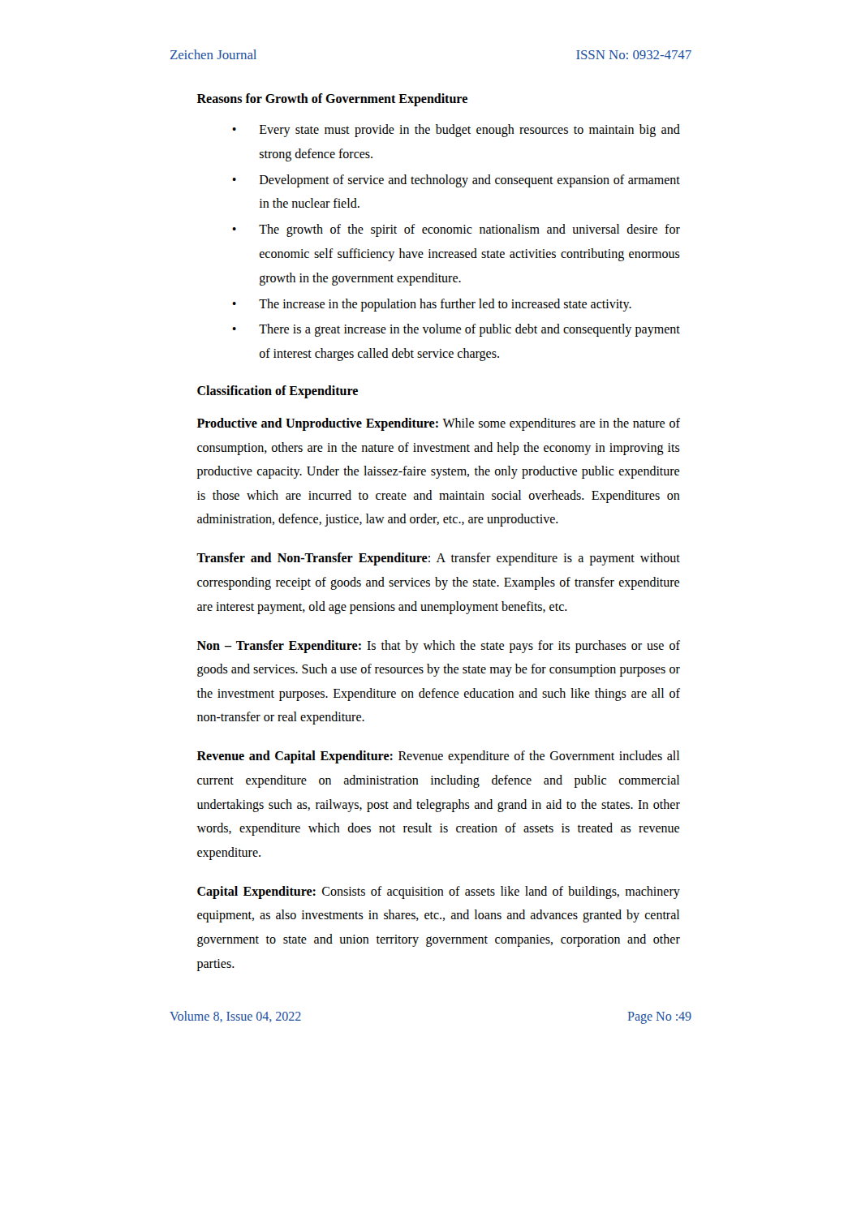Zeichen Journal ISSN No: 0932-4747
Reasons for Growth of Government Expenditure
Every state must provide in the budget enough resources to maintain big and strong defence forces.
Development of service and technology and consequent expansion of armament in the nuclear field.
The growth of the spirit of economic nationalism and universal desire for economic self sufficiency have increased state activities contributing enormous growth in the government expenditure.
The increase in the population has further led to increased state activity.
There is a great increase in the volume of public debt and consequently payment of interest charges called debt service charges.
Classification of Expenditure
Productive and Unproductive Expenditure: While some expenditures are in the nature of consumption, others are in the nature of investment and help the economy in improving its productive capacity. Under the laissez-faire system, the only productive public expenditure is those which are incurred to create and maintain social overheads. Expenditures on administration, defence, justice, law and order, etc., are unproductive.
Transfer and Non-Transfer Expenditure: A transfer expenditure is a payment without corresponding receipt of goods and services by the state. Examples of transfer expenditure are interest payment, old age pensions and unemployment benefits, etc.
Non – Transfer Expenditure: Is that by which the state pays for its purchases or use of goods and services. Such a use of resources by the state may be for consumption purposes or the investment purposes. Expenditure on defence education and such like things are all of non-transfer or real expenditure.
Revenue and Capital Expenditure: Revenue expenditure of the Government includes all current expenditure on administration including defence and public commercial undertakings such as, railways, post and telegraphs and grand in aid to the states. In other words, expenditure which does not result is creation of assets is treated as revenue expenditure.
Capital Expenditure: Consists of acquisition of assets like land of buildings, machinery equipment, as also investments in shares, etc., and loans and advances granted by central government to state and union territory government companies, corporation and other parties.
Volume 8, Issue 04, 2022 Page No :49